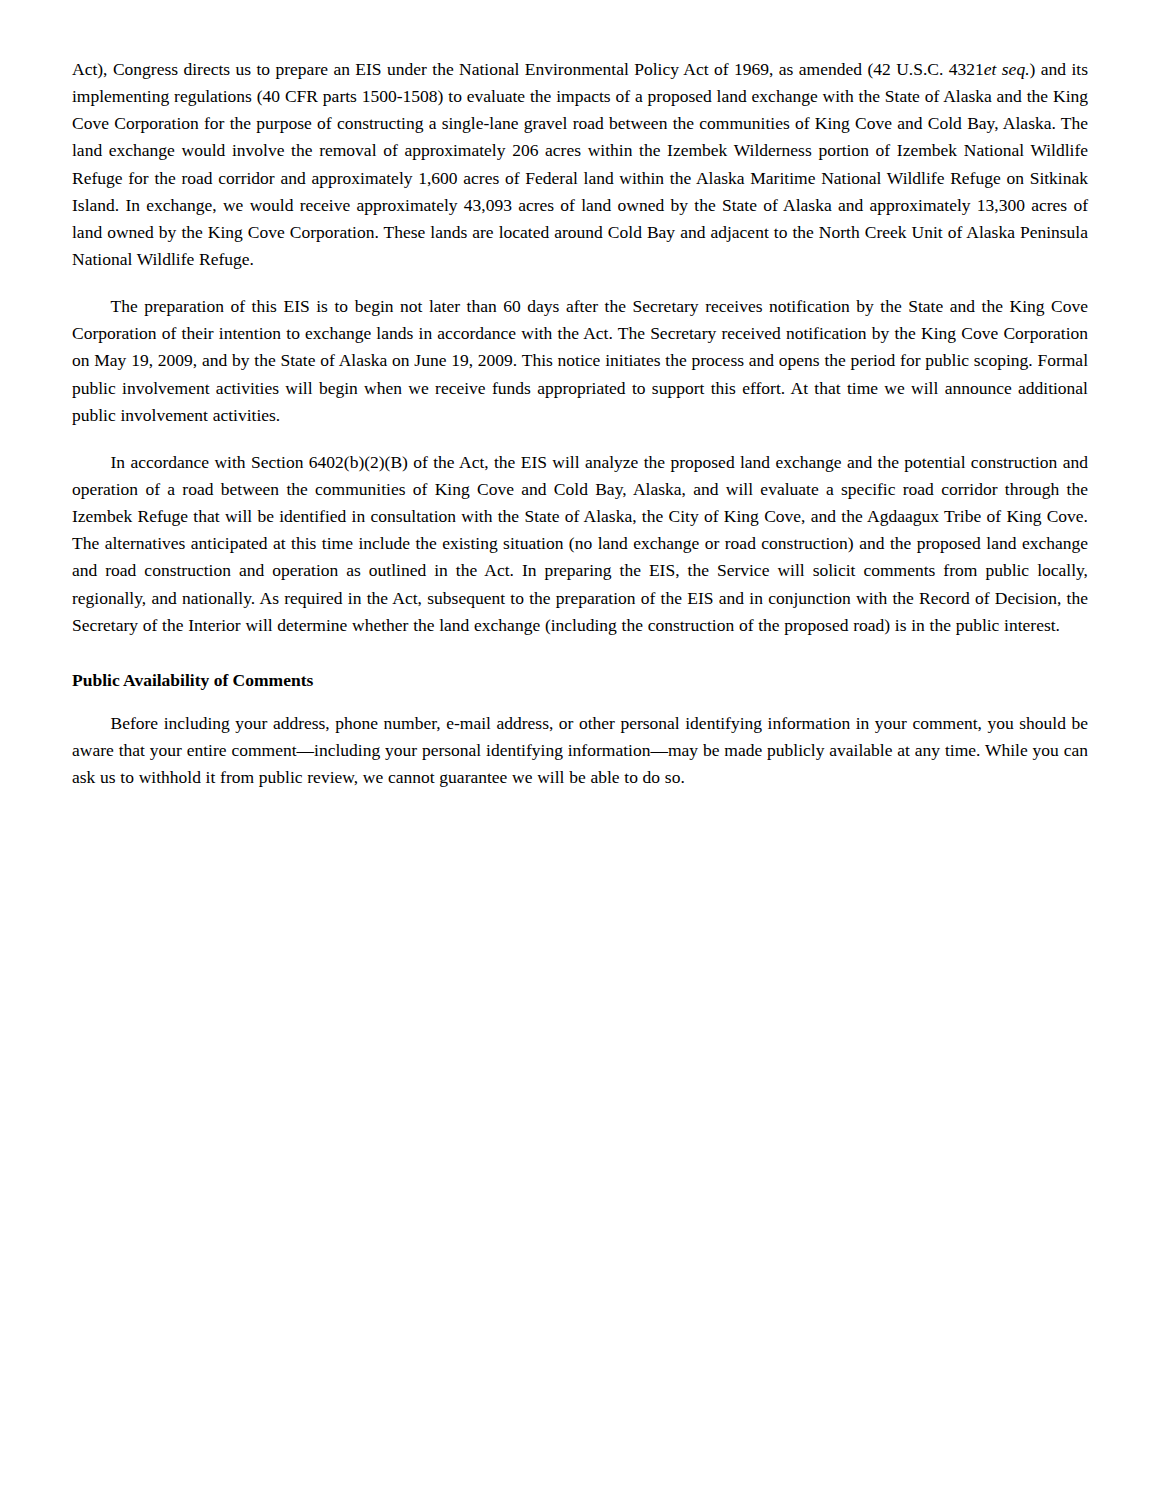Act), Congress directs us to prepare an EIS under the National Environmental Policy Act of 1969, as amended (42 U.S.C. 4321et seq.) and its implementing regulations (40 CFR parts 1500-1508) to evaluate the impacts of a proposed land exchange with the State of Alaska and the King Cove Corporation for the purpose of constructing a single-lane gravel road between the communities of King Cove and Cold Bay, Alaska. The land exchange would involve the removal of approximately 206 acres within the Izembek Wilderness portion of Izembek National Wildlife Refuge for the road corridor and approximately 1,600 acres of Federal land within the Alaska Maritime National Wildlife Refuge on Sitkinak Island. In exchange, we would receive approximately 43,093 acres of land owned by the State of Alaska and approximately 13,300 acres of land owned by the King Cove Corporation. These lands are located around Cold Bay and adjacent to the North Creek Unit of Alaska Peninsula National Wildlife Refuge.
The preparation of this EIS is to begin not later than 60 days after the Secretary receives notification by the State and the King Cove Corporation of their intention to exchange lands in accordance with the Act. The Secretary received notification by the King Cove Corporation on May 19, 2009, and by the State of Alaska on June 19, 2009. This notice initiates the process and opens the period for public scoping. Formal public involvement activities will begin when we receive funds appropriated to support this effort. At that time we will announce additional public involvement activities.
In accordance with Section 6402(b)(2)(B) of the Act, the EIS will analyze the proposed land exchange and the potential construction and operation of a road between the communities of King Cove and Cold Bay, Alaska, and will evaluate a specific road corridor through the Izembek Refuge that will be identified in consultation with the State of Alaska, the City of King Cove, and the Agdaagux Tribe of King Cove. The alternatives anticipated at this time include the existing situation (no land exchange or road construction) and the proposed land exchange and road construction and operation as outlined in the Act. In preparing the EIS, the Service will solicit comments from public locally, regionally, and nationally. As required in the Act, subsequent to the preparation of the EIS and in conjunction with the Record of Decision, the Secretary of the Interior will determine whether the land exchange (including the construction of the proposed road) is in the public interest.
Public Availability of Comments
Before including your address, phone number, e-mail address, or other personal identifying information in your comment, you should be aware that your entire comment—including your personal identifying information—may be made publicly available at any time. While you can ask us to withhold it from public review, we cannot guarantee we will be able to do so.